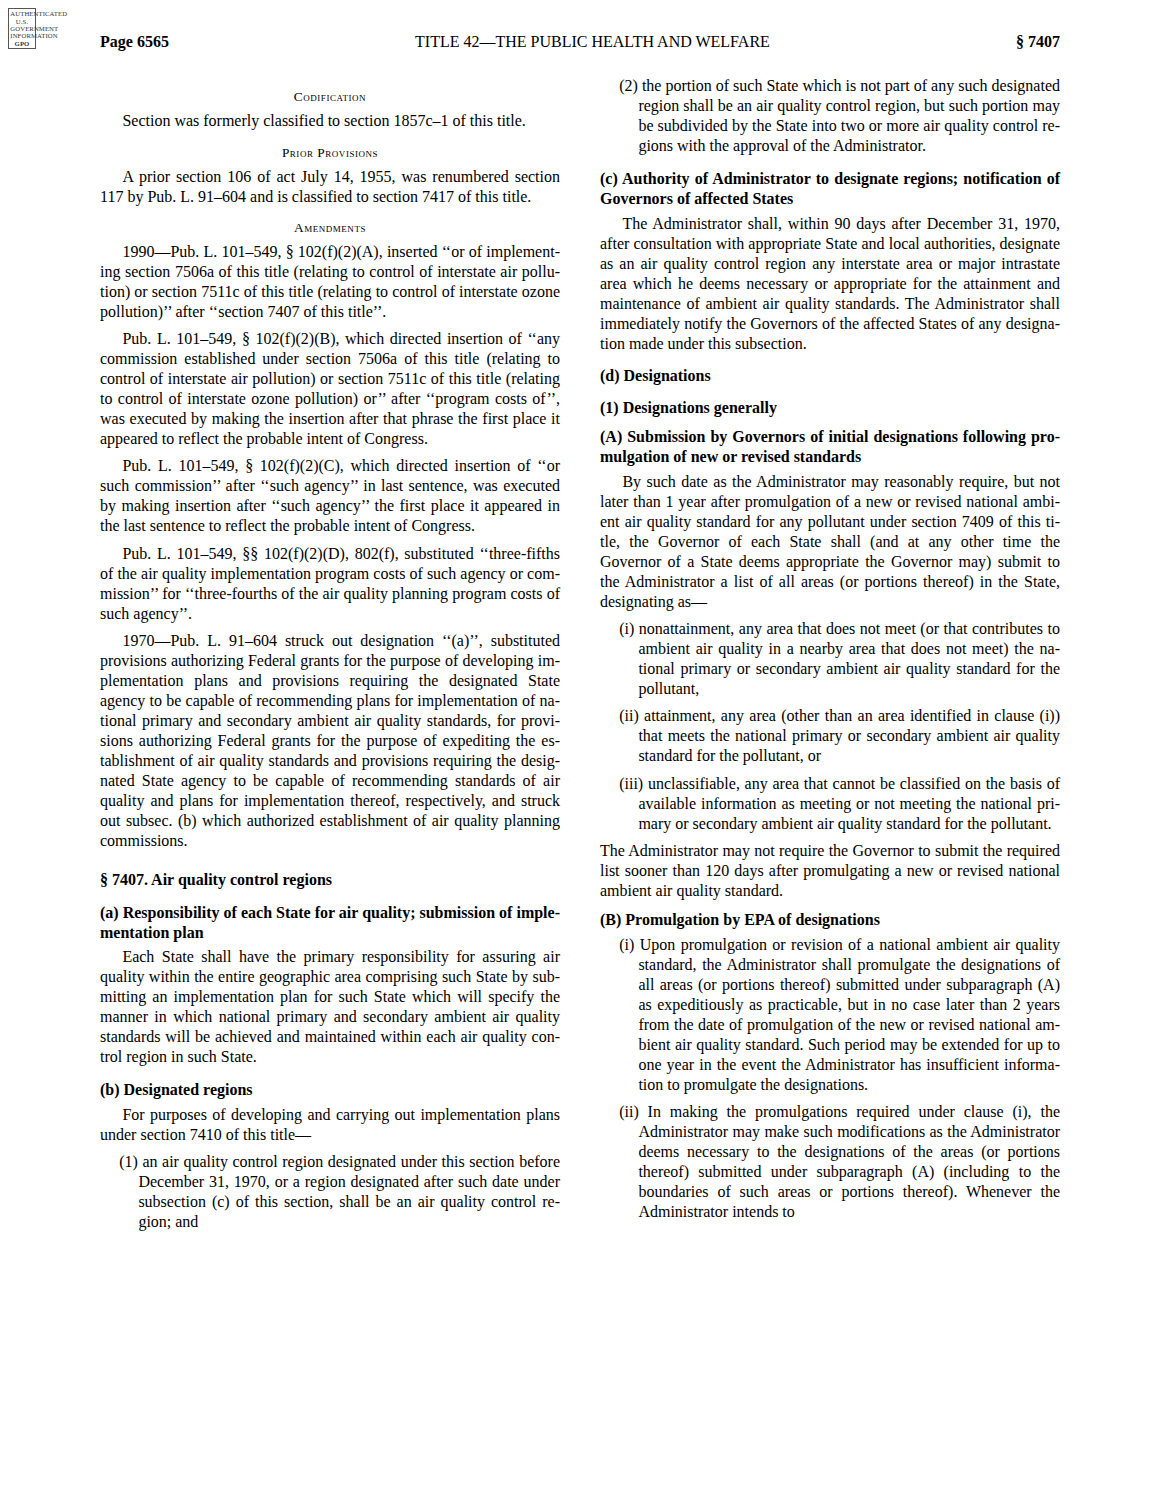AUTHENTICATED
U.S. GOVERNMENT
INFORMATION
GPO
Page 6565 TITLE 42—THE PUBLIC HEALTH AND WELFARE § 7407
Codification
Section was formerly classified to section 1857c–1 of this title.
Prior Provisions
A prior section 106 of act July 14, 1955, was renumbered section 117 by Pub. L. 91–604 and is classified to section 7417 of this title.
Amendments
1990—Pub. L. 101–549, § 102(f)(2)(A), inserted ‘‘or of implementing section 7506a of this title (relating to control of interstate air pollution) or section 7511c of this title (relating to control of interstate ozone pollution)’’ after ‘‘section 7407 of this title’’.
Pub. L. 101–549, § 102(f)(2)(B), which directed insertion of ‘‘any commission established under section 7506a of this title (relating to control of interstate air pollution) or section 7511c of this title (relating to control of interstate ozone pollution) or’’ after ‘‘program costs of’’, was executed by making the insertion after that phrase the first place it appeared to reflect the probable intent of Congress.
Pub. L. 101–549, § 102(f)(2)(C), which directed insertion of ‘‘or such commission’’ after ‘‘such agency’’ in last sentence, was executed by making insertion after ‘‘such agency’’ the first place it appeared in the last sentence to reflect the probable intent of Congress.
Pub. L. 101–549, §§ 102(f)(2)(D), 802(f), substituted ‘‘three-fifths of the air quality implementation program costs of such agency or commission’’ for ‘‘three-fourths of the air quality planning program costs of such agency’’.
1970—Pub. L. 91–604 struck out designation ‘‘(a)’’, substituted provisions authorizing Federal grants for the purpose of developing implementation plans and provisions requiring the designated State agency to be capable of recommending plans for implementation of national primary and secondary ambient air quality standards, for provisions authorizing Federal grants for the purpose of expediting the establishment of air quality standards and provisions requiring the designated State agency to be capable of recommending standards of air quality and plans for implementation thereof, respectively, and struck out subsec. (b) which authorized establishment of air quality planning commissions.
§ 7407. Air quality control regions
(a) Responsibility of each State for air quality; submission of implementation plan
Each State shall have the primary responsibility for assuring air quality within the entire geographic area comprising such State by submitting an implementation plan for such State which will specify the manner in which national primary and secondary ambient air quality standards will be achieved and maintained within each air quality control region in such State.
(b) Designated regions
For purposes of developing and carrying out implementation plans under section 7410 of this title—
(1) an air quality control region designated under this section before December 31, 1970, or a region designated after such date under subsection (c) of this section, shall be an air quality control region; and
(2) the portion of such State which is not part of any such designated region shall be an air quality control region, but such portion may be subdivided by the State into two or more air quality control regions with the approval of the Administrator.
(c) Authority of Administrator to designate regions; notification of Governors of affected States
The Administrator shall, within 90 days after December 31, 1970, after consultation with appropriate State and local authorities, designate as an air quality control region any interstate area or major intrastate area which he deems necessary or appropriate for the attainment and maintenance of ambient air quality standards. The Administrator shall immediately notify the Governors of the affected States of any designation made under this subsection.
(d) Designations
(1) Designations generally
(A) Submission by Governors of initial designations following promulgation of new or revised standards
By such date as the Administrator may reasonably require, but not later than 1 year after promulgation of a new or revised national ambient air quality standard for any pollutant under section 7409 of this title, the Governor of each State shall (and at any other time the Governor of a State deems appropriate the Governor may) submit to the Administrator a list of all areas (or portions thereof) in the State, designating as—
(i) nonattainment, any area that does not meet (or that contributes to ambient air quality in a nearby area that does not meet) the national primary or secondary ambient air quality standard for the pollutant,
(ii) attainment, any area (other than an area identified in clause (i)) that meets the national primary or secondary ambient air quality standard for the pollutant, or
(iii) unclassifiable, any area that cannot be classified on the basis of available information as meeting or not meeting the national primary or secondary ambient air quality standard for the pollutant.
The Administrator may not require the Governor to submit the required list sooner than 120 days after promulgating a new or revised national ambient air quality standard.
(B) Promulgation by EPA of designations
(i) Upon promulgation or revision of a national ambient air quality standard, the Administrator shall promulgate the designations of all areas (or portions thereof) submitted under subparagraph (A) as expeditiously as practicable, but in no case later than 2 years from the date of promulgation of the new or revised national ambient air quality standard. Such period may be extended for up to one year in the event the Administrator has insufficient information to promulgate the designations.
(ii) In making the promulgations required under clause (i), the Administrator may make such modifications as the Administrator deems necessary to the designations of the areas (or portions thereof) submitted under subparagraph (A) (including to the boundaries of such areas or portions thereof). Whenever the Administrator intends to